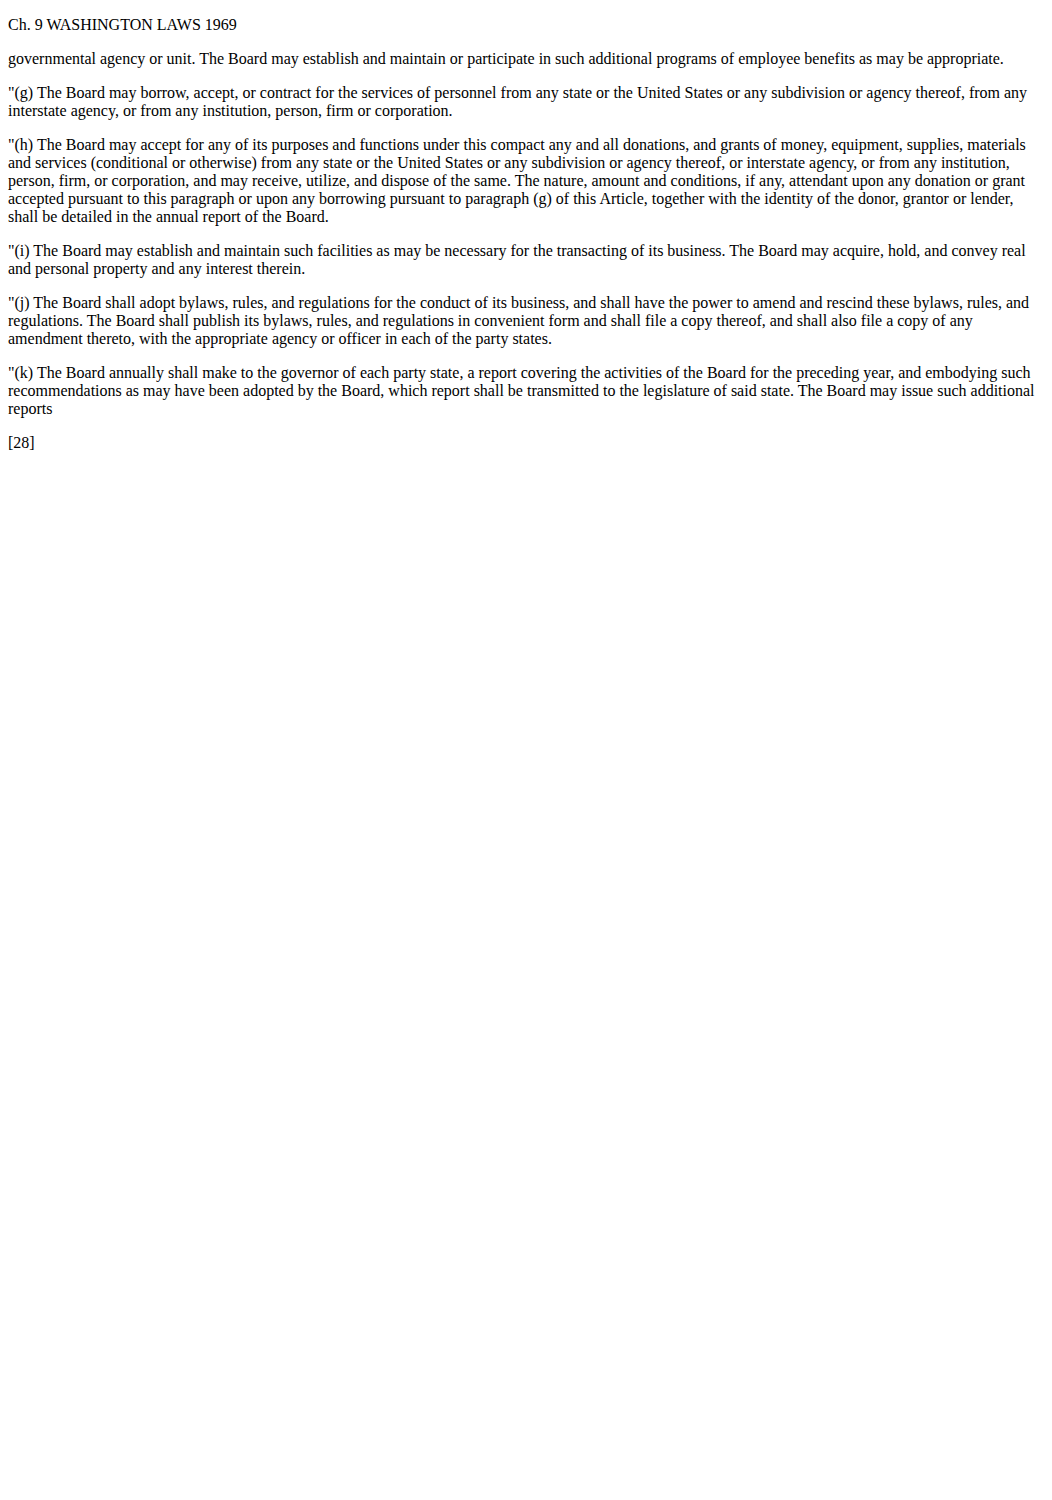Ch. 9 WASHINGTON LAWS 1969
governmental agency or unit. The Board may establish and maintain or participate in such additional programs of employee benefits as may be appropriate.
"(g) The Board may borrow, accept, or contract for the services of personnel from any state or the United States or any subdivision or agency thereof, from any interstate agency, or from any institution, person, firm or corporation.
"(h) The Board may accept for any of its purposes and functions under this compact any and all donations, and grants of money, equipment, supplies, materials and services (conditional or otherwise) from any state or the United States or any subdivision or agency thereof, or interstate agency, or from any institution, person, firm, or corporation, and may receive, utilize, and dispose of the same. The nature, amount and conditions, if any, attendant upon any donation or grant accepted pursuant to this paragraph or upon any borrowing pursuant to paragraph (g) of this Article, together with the identity of the donor, grantor or lender, shall be detailed in the annual report of the Board.
"(i) The Board may establish and maintain such facilities as may be necessary for the transacting of its business. The Board may acquire, hold, and convey real and personal property and any interest therein.
"(j) The Board shall adopt bylaws, rules, and regulations for the conduct of its business, and shall have the power to amend and rescind these bylaws, rules, and regulations. The Board shall publish its bylaws, rules, and regulations in convenient form and shall file a copy thereof, and shall also file a copy of any amendment thereto, with the appropriate agency or officer in each of the party states.
"(k) The Board annually shall make to the governor of each party state, a report covering the activities of the Board for the preceding year, and embodying such recommendations as may have been adopted by the Board, which report shall be transmitted to the legislature of said state. The Board may issue such additional reports
[28]